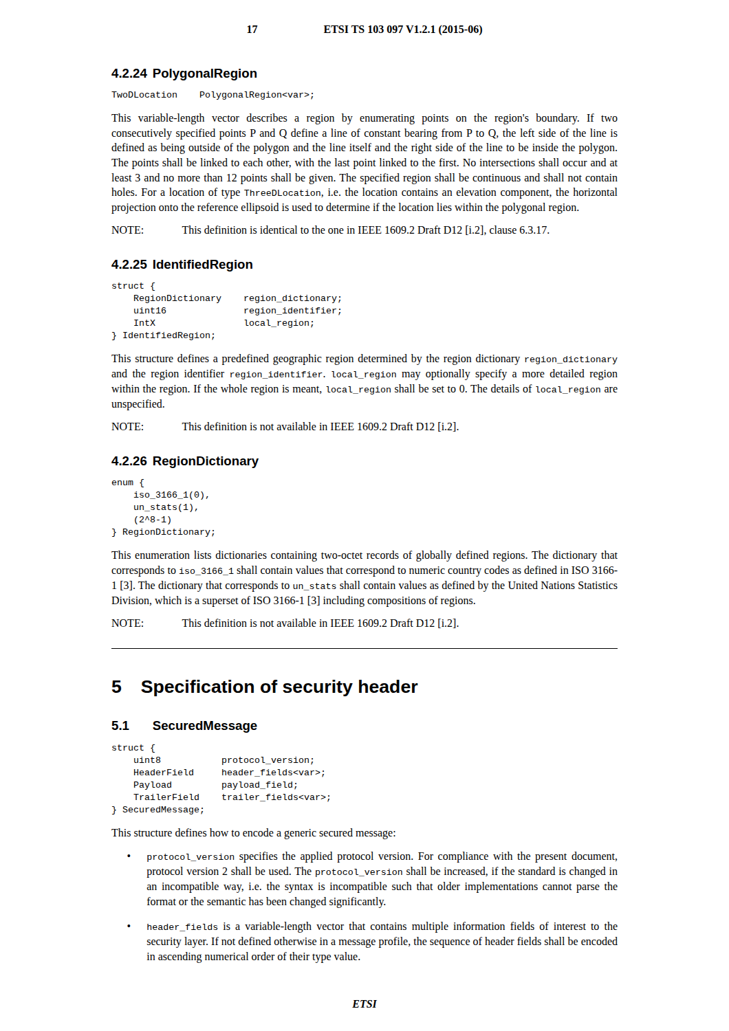17 ETSI TS 103 097 V1.2.1 (2015-06)
4.2.24 PolygonalRegion
TwoDLocation    PolygonalRegion<var>;
This variable-length vector describes a region by enumerating points on the region's boundary. If two consecutively specified points P and Q define a line of constant bearing from P to Q, the left side of the line is defined as being outside of the polygon and the line itself and the right side of the line to be inside the polygon. The points shall be linked to each other, with the last point linked to the first. No intersections shall occur and at least 3 and no more than 12 points shall be given. The specified region shall be continuous and shall not contain holes. For a location of type ThreeDLocation, i.e. the location contains an elevation component, the horizontal projection onto the reference ellipsoid is used to determine if the location lies within the polygonal region.
NOTE: This definition is identical to the one in IEEE 1609.2 Draft D12 [i.2], clause 6.3.17.
4.2.25 IdentifiedRegion
struct {
    RegionDictionary    region_dictionary;
    uint16              region_identifier;
    IntX                local_region;
} IdentifiedRegion;
This structure defines a predefined geographic region determined by the region dictionary region_dictionary and the region identifier region_identifier. local_region may optionally specify a more detailed region within the region. If the whole region is meant, local_region shall be set to 0. The details of local_region are unspecified.
NOTE: This definition is not available in IEEE 1609.2 Draft D12 [i.2].
4.2.26 RegionDictionary
enum {
    iso_3166_1(0),
    un_stats(1),
    (2^8-1)
} RegionDictionary;
This enumeration lists dictionaries containing two-octet records of globally defined regions. The dictionary that corresponds to iso_3166_1 shall contain values that correspond to numeric country codes as defined in ISO 3166-1 [3]. The dictionary that corresponds to un_stats shall contain values as defined by the United Nations Statistics Division, which is a superset of ISO 3166-1 [3] including compositions of regions.
NOTE: This definition is not available in IEEE 1609.2 Draft D12 [i.2].
5 Specification of security header
5.1 SecuredMessage
struct {
    uint8           protocol_version;
    HeaderField     header_fields<var>;
    Payload         payload_field;
    TrailerField    trailer_fields<var>;
} SecuredMessage;
This structure defines how to encode a generic secured message:
protocol_version specifies the applied protocol version. For compliance with the present document, protocol version 2 shall be used. The protocol_version shall be increased, if the standard is changed in an incompatible way, i.e. the syntax is incompatible such that older implementations cannot parse the format or the semantic has been changed significantly.
header_fields is a variable-length vector that contains multiple information fields of interest to the security layer. If not defined otherwise in a message profile, the sequence of header fields shall be encoded in ascending numerical order of their type value.
ETSI